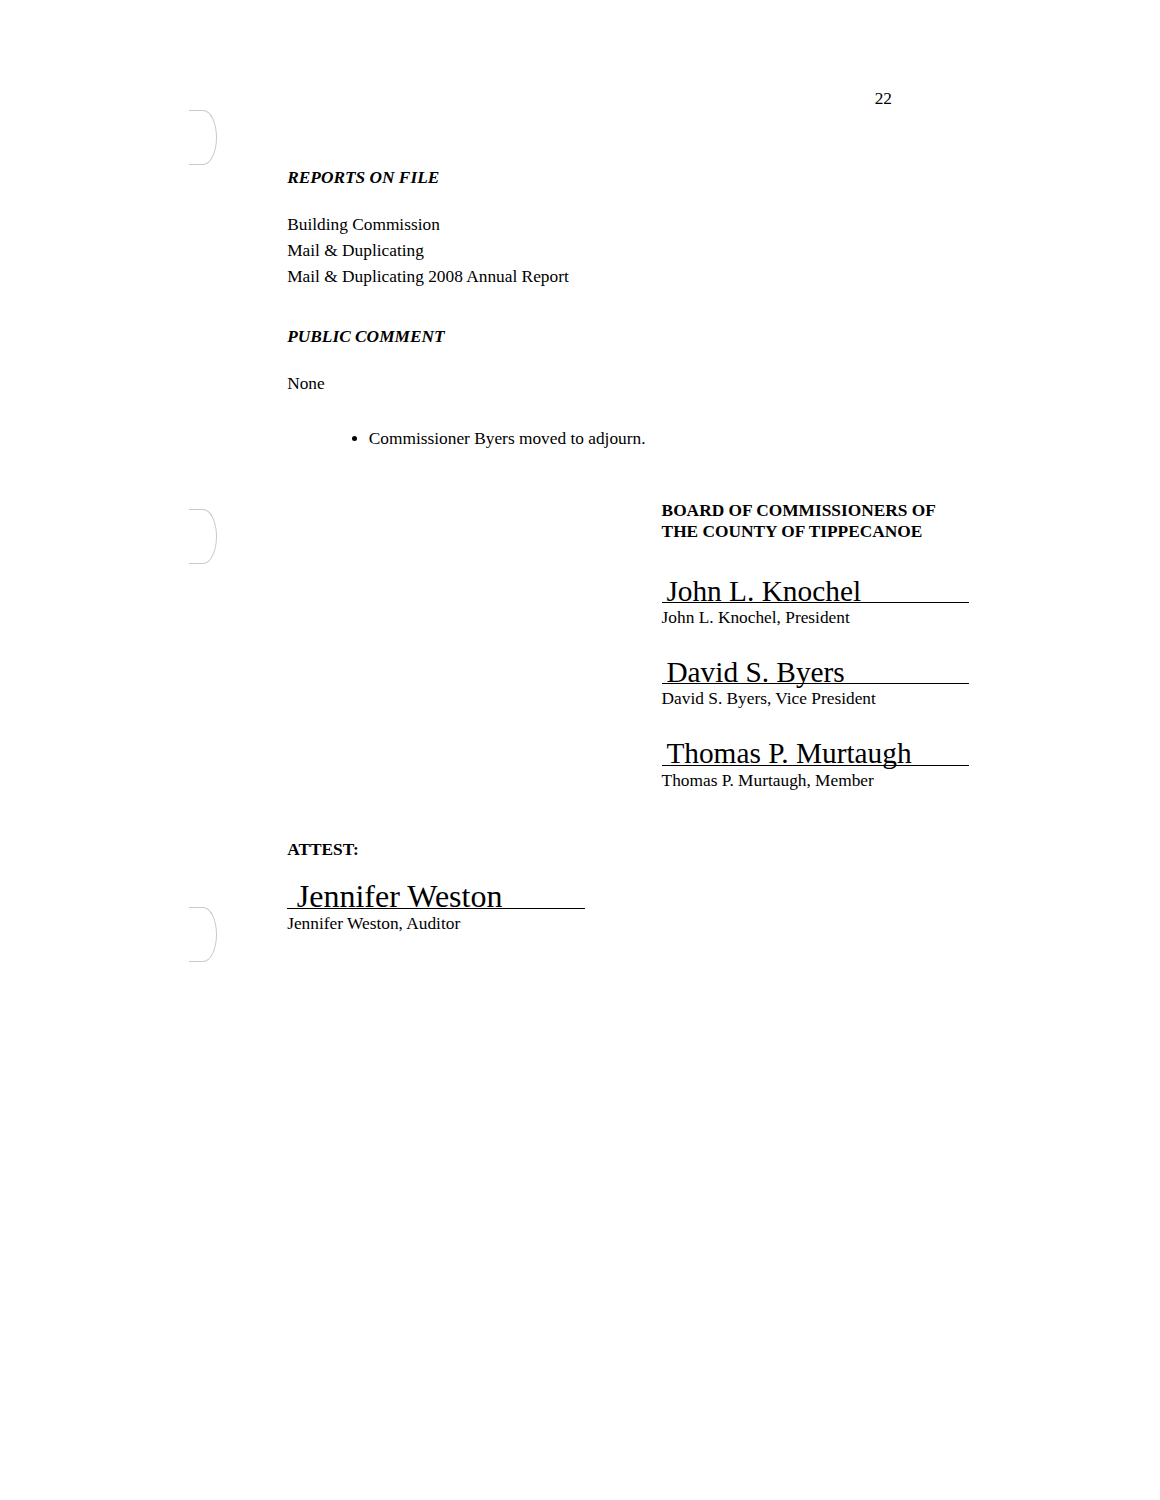22
REPORTS ON FILE
Building Commission
Mail & Duplicating
Mail & Duplicating 2008 Annual Report
PUBLIC COMMENT
None
Commissioner Byers moved to adjourn.
BOARD OF COMMISSIONERS OF
THE COUNTY OF TIPPECANOE
John L. Knochel
John L. Knochel, President
David S. Byers
David S. Byers, Vice President
Thomas P. Murtaugh
Thomas P. Murtaugh, Member
ATTEST:
Jennifer Weston
Jennifer Weston, Auditor